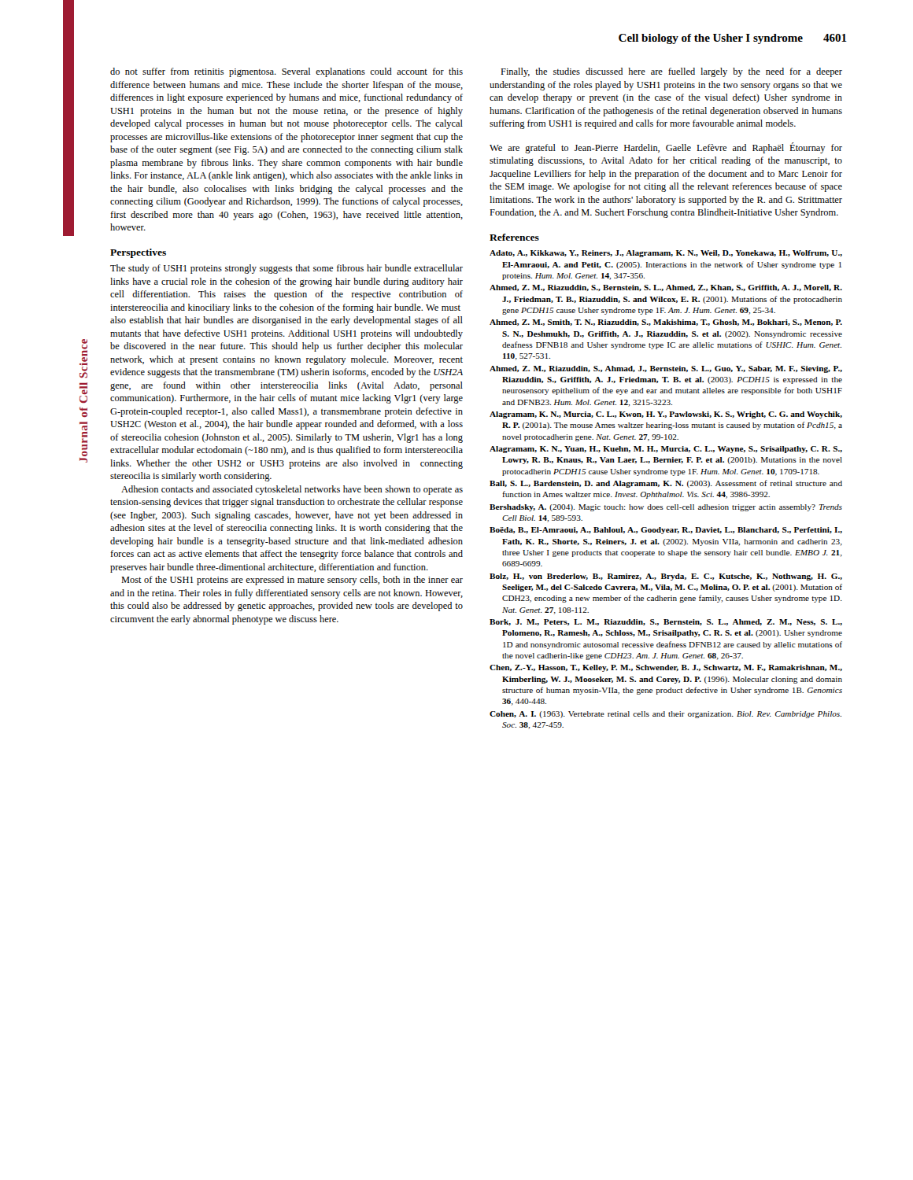Journal of Cell Science
Cell biology of the Usher I syndrome4601
do not suffer from retinitis pigmentosa. Several explanations could account for this difference between humans and mice. These include the shorter lifespan of the mouse, differences in light exposure experienced by humans and mice, functional redundancy of USH1 proteins in the human but not the mouse retina, or the presence of highly developed calycal processes in human but not mouse photoreceptor cells. The calycal processes are microvillus-like extensions of the photoreceptor inner segment that cup the base of the outer segment (see Fig. 5A) and are connected to the connecting cilium stalk plasma membrane by fibrous links. They share common components with hair bundle links. For instance, ALA (ankle link antigen), which also associates with the ankle links in the hair bundle, also colocalises with links bridging the calycal processes and the connecting cilium (Goodyear and Richardson, 1999). The functions of calycal processes, first described more than 40 years ago (Cohen, 1963), have received little attention, however.
Perspectives
The study of USH1 proteins strongly suggests that some fibrous hair bundle extracellular links have a crucial role in the cohesion of the growing hair bundle during auditory hair cell differentiation. This raises the question of the respective contribution of interstereocilia and kinociliary links to the cohesion of the forming hair bundle. We must also establish that hair bundles are disorganised in the early developmental stages of all mutants that have defective USH1 proteins. Additional USH1 proteins will undoubtedly be discovered in the near future. This should help us further decipher this molecular network, which at present contains no known regulatory molecule. Moreover, recent evidence suggests that the transmembrane (TM) usherin isoforms, encoded by the USH2A gene, are found within other interstereocilia links (Avital Adato, personal communication). Furthermore, in the hair cells of mutant mice lacking Vlgr1 (very large G-protein-coupled receptor-1, also called Mass1), a transmembrane protein defective in USH2C (Weston et al., 2004), the hair bundle appear rounded and deformed, with a loss of stereocilia cohesion (Johnston et al., 2005). Similarly to TM usherin, Vlgr1 has a long extracellular modular ectodomain (~180 nm), and is thus qualified to form interstereocilia links. Whether the other USH2 or USH3 proteins are also involved in connecting stereocilia is similarly worth considering.
Adhesion contacts and associated cytoskeletal networks have been shown to operate as tension-sensing devices that trigger signal transduction to orchestrate the cellular response (see Ingber, 2003). Such signaling cascades, however, have not yet been addressed in adhesion sites at the level of stereocilia connecting links. It is worth considering that the developing hair bundle is a tensegrity-based structure and that link-mediated adhesion forces can act as active elements that affect the tensegrity force balance that controls and preserves hair bundle three-dimentional architecture, differentiation and function.
Most of the USH1 proteins are expressed in mature sensory cells, both in the inner ear and in the retina. Their roles in fully differentiated sensory cells are not known. However, this could also be addressed by genetic approaches, provided new tools are developed to circumvent the early abnormal phenotype we discuss here.
Finally, the studies discussed here are fuelled largely by the need for a deeper understanding of the roles played by USH1 proteins in the two sensory organs so that we can develop therapy or prevent (in the case of the visual defect) Usher syndrome in humans. Clarification of the pathogenesis of the retinal degeneration observed in humans suffering from USH1 is required and calls for more favourable animal models.
We are grateful to Jean-Pierre Hardelin, Gaelle Lefèvre and Raphaël Étournay for stimulating discussions, to Avital Adato for her critical reading of the manuscript, to Jacqueline Levilliers for help in the preparation of the document and to Marc Lenoir for the SEM image. We apologise for not citing all the relevant references because of space limitations. The work in the authors' laboratory is supported by the R. and G. Strittmatter Foundation, the A. and M. Suchert Forschung contra Blindheit-Initiative Usher Syndrom.
References
Adato, A., Kikkawa, Y., Reiners, J., Alagramam, K. N., Weil, D., Yonekawa, H., Wolfrum, U., El-Amraoui, A. and Petit, C. (2005). Interactions in the network of Usher syndrome type 1 proteins. Hum. Mol. Genet. 14, 347-356.
Ahmed, Z. M., Riazuddin, S., Bernstein, S. L., Ahmed, Z., Khan, S., Griffith, A. J., Morell, R. J., Friedman, T. B., Riazuddin, S. and Wilcox, E. R. (2001). Mutations of the protocadherin gene PCDH15 cause Usher syndrome type 1F. Am. J. Hum. Genet. 69, 25-34.
Ahmed, Z. M., Smith, T. N., Riazuddin, S., Makishima, T., Ghosh, M., Bokhari, S., Menon, P. S. N., Deshmukh, D., Griffith, A. J., Riazuddin, S. et al. (2002). Nonsyndromic recessive deafness DFNB18 and Usher syndrome type IC are allelic mutations of USHIC. Hum. Genet. 110, 527-531.
Ahmed, Z. M., Riazuddin, S., Ahmad, J., Bernstein, S. L., Guo, Y., Sabar, M. F., Sieving, P., Riazuddin, S., Griffith, A. J., Friedman, T. B. et al. (2003). PCDH15 is expressed in the neurosensory epithelium of the eye and ear and mutant alleles are responsible for both USH1F and DFNB23. Hum. Mol. Genet. 12, 3215-3223.
Alagramam, K. N., Murcia, C. L., Kwon, H. Y., Pawlowski, K. S., Wright, C. G. and Woychik, R. P. (2001a). The mouse Ames waltzer hearing-loss mutant is caused by mutation of Pcdh15, a novel protocadherin gene. Nat. Genet. 27, 99-102.
Alagramam, K. N., Yuan, H., Kuehn, M. H., Murcia, C. L., Wayne, S., Srisailpathy, C. R. S., Lowry, R. B., Knaus, R., Van Laer, L., Bernier, F. P. et al. (2001b). Mutations in the novel protocadherin PCDH15 cause Usher syndrome type 1F. Hum. Mol. Genet. 10, 1709-1718.
Ball, S. L., Bardenstein, D. and Alagramam, K. N. (2003). Assessment of retinal structure and function in Ames waltzer mice. Invest. Ophthalmol. Vis. Sci. 44, 3986-3992.
Bershadsky, A. (2004). Magic touch: how does cell-cell adhesion trigger actin assembly? Trends Cell Biol. 14, 589-593.
Boëda, B., El-Amraoui, A., Bahloul, A., Goodyear, R., Daviet, L., Blanchard, S., Perfettini, I., Fath, K. R., Shorte, S., Reiners, J. et al. (2002). Myosin VIIa, harmonin and cadherin 23, three Usher I gene products that cooperate to shape the sensory hair cell bundle. EMBO J. 21, 6689-6699.
Bolz, H., von Brederlow, B., Ramirez, A., Bryda, E. C., Kutsche, K., Nothwang, H. G., Seeliger, M., del C-Salcedo Cavrera, M., Vila, M. C., Molina, O. P. et al. (2001). Mutation of CDH23, encoding a new member of the cadherin gene family, causes Usher syndrome type 1D. Nat. Genet. 27, 108-112.
Bork, J. M., Peters, L. M., Riazuddin, S., Bernstein, S. L., Ahmed, Z. M., Ness, S. L., Polomeno, R., Ramesh, A., Schloss, M., Srisailpathy, C. R. S. et al. (2001). Usher syndrome 1D and nonsyndromic autosomal recessive deafness DFNB12 are caused by allelic mutations of the novel cadherin-like gene CDH23. Am. J. Hum. Genet. 68, 26-37.
Chen, Z.-Y., Hasson, T., Kelley, P. M., Schwender, B. J., Schwartz, M. F., Ramakrishnan, M., Kimberling, W. J., Mooseker, M. S. and Corey, D. P. (1996). Molecular cloning and domain structure of human myosin-VIIa, the gene product defective in Usher syndrome 1B. Genomics 36, 440-448.
Cohen, A. I. (1963). Vertebrate retinal cells and their organization. Biol. Rev. Cambridge Philos. Soc. 38, 427-459.